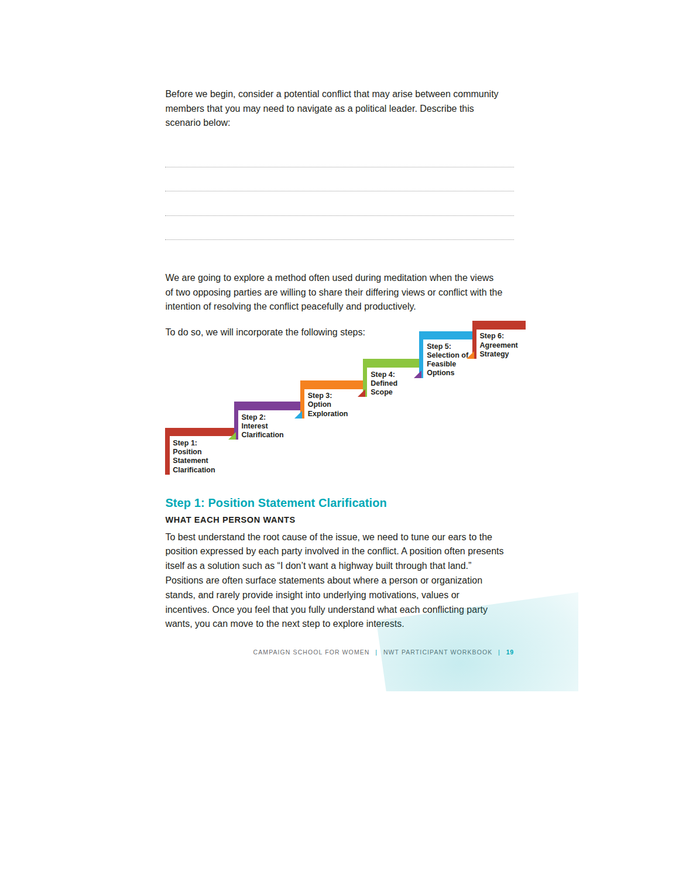Before we begin, consider a potential conflict that may arise between community members that you may need to navigate as a political leader. Describe this scenario below:
We are going to explore a method often used during meditation when the views of two opposing parties are willing to share their differing views or conflict with the intention of resolving the conflict peacefully and productively.
To do so, we will incorporate the following steps:
Step 1:
Position
Statement
Clarification
Step 2:
Interest
Clarification
Step 3:
Option
Exploration
Step 4:
Defined
Scope
Step 5:
Selection of
Feasible
Options
Step 6:
Agreement
Strategy
Step 1: Position Statement Clarification
What each person wants
To best understand the root cause of the issue, we need to tune our ears to the position expressed by each party involved in the conflict. A position often presents itself as a solution such as “I don’t want a highway built through that land.” Positions are often surface statements about where a person or organization stands, and rarely provide insight into underlying motivations, values or incentives. Once you feel that you fully understand what each conflicting party wants, you can move to the next step to explore interests.
CAMPAIGN SCHOOL FOR WOMEN | NWT PARTICIPANT WORKBOOK | 19